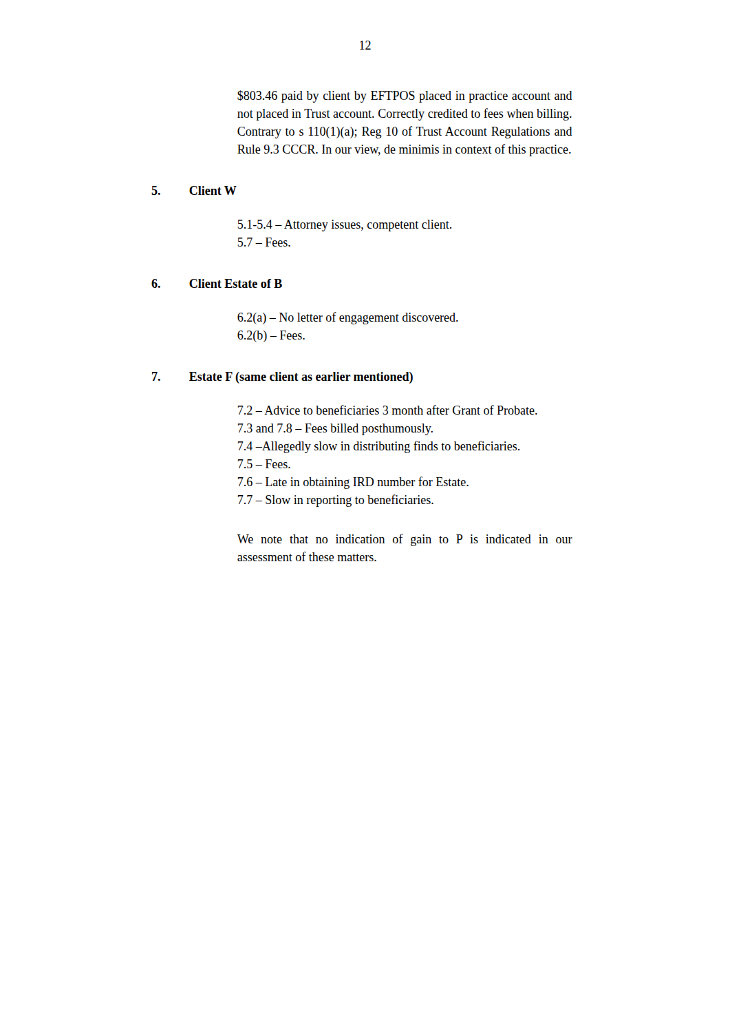12
$803.46 paid by client by EFTPOS placed in practice account and not placed in Trust account. Correctly credited to fees when billing. Contrary to s 110(1)(a); Reg 10 of Trust Account Regulations and Rule 9.3 CCCR. In our view, de minimis in context of this practice.
5. Client W
5.1-5.4 – Attorney issues, competent client.
5.7 – Fees.
6. Client Estate of B
6.2(a) – No letter of engagement discovered.
6.2(b) – Fees.
7. Estate F (same client as earlier mentioned)
7.2 – Advice to beneficiaries 3 month after Grant of Probate.
7.3 and 7.8 – Fees billed posthumously.
7.4 –Allegedly slow in distributing finds to beneficiaries.
7.5 – Fees.
7.6 – Late in obtaining IRD number for Estate.
7.7 – Slow in reporting to beneficiaries.
We note that no indication of gain to P is indicated in our assessment of these matters.